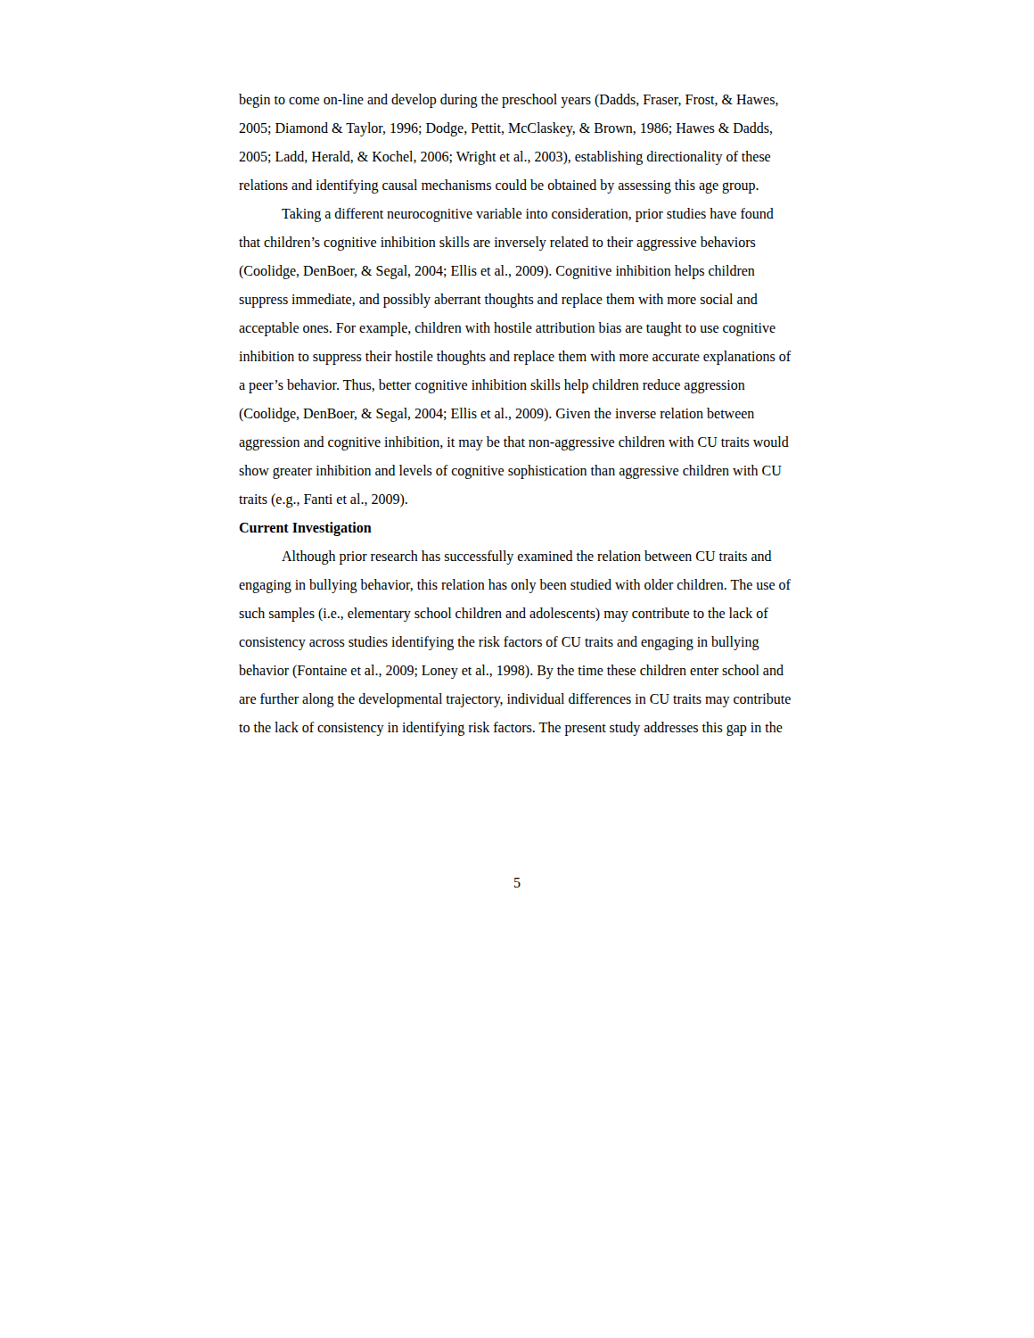begin to come on-line and develop during the preschool years (Dadds, Fraser, Frost, & Hawes, 2005; Diamond & Taylor, 1996; Dodge, Pettit, McClaskey, & Brown, 1986; Hawes & Dadds, 2005; Ladd, Herald, & Kochel, 2006; Wright et al., 2003), establishing directionality of these relations and identifying causal mechanisms could be obtained by assessing this age group.
Taking a different neurocognitive variable into consideration, prior studies have found that children’s cognitive inhibition skills are inversely related to their aggressive behaviors (Coolidge, DenBoer, & Segal, 2004; Ellis et al., 2009). Cognitive inhibition helps children suppress immediate, and possibly aberrant thoughts and replace them with more social and acceptable ones. For example, children with hostile attribution bias are taught to use cognitive inhibition to suppress their hostile thoughts and replace them with more accurate explanations of a peer’s behavior. Thus, better cognitive inhibition skills help children reduce aggression (Coolidge, DenBoer, & Segal, 2004; Ellis et al., 2009). Given the inverse relation between aggression and cognitive inhibition, it may be that non-aggressive children with CU traits would show greater inhibition and levels of cognitive sophistication than aggressive children with CU traits (e.g., Fanti et al., 2009).
Current Investigation
Although prior research has successfully examined the relation between CU traits and engaging in bullying behavior, this relation has only been studied with older children. The use of such samples (i.e., elementary school children and adolescents) may contribute to the lack of consistency across studies identifying the risk factors of CU traits and engaging in bullying behavior (Fontaine et al., 2009; Loney et al., 1998). By the time these children enter school and are further along the developmental trajectory, individual differences in CU traits may contribute to the lack of consistency in identifying risk factors. The present study addresses this gap in the
5